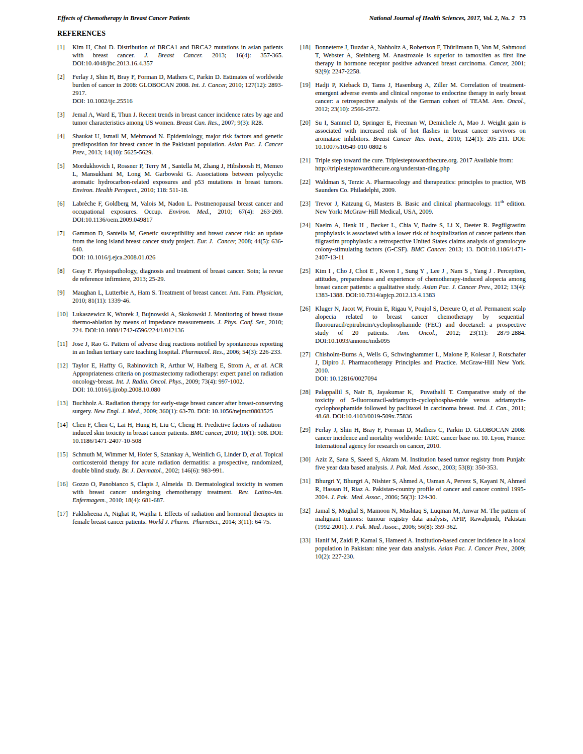Effects of Chemotherapy in Breast Cancer Patients
National Journal of Health Sciences, 2017, Vol. 2, No. 2 73
REFERENCES
[1] Kim H, Choi D. Distribution of BRCA1 and BRCA2 mutations in asian patients with breast cancer. J. Breast Cancer. 2013; 16(4): 357-365. DOI:10.4048/jbc.2013.16.4.357
[2] Ferlay J, Shin H, Bray F, Forman D, Mathers C, Parkin D. Estimates of worldwide burden of cancer in 2008: GLOBOCAN 2008. Int. J. Cancer, 2010; 127(12): 2893-2917.
DOI: 10.1002/ijc.25516
[3] Jemal A, Ward E, Thun J. Recent trends in breast cancer incidence rates by age and tumor characteristics among US women. Breast Can. Res., 2007; 9(3): R28.
[4] Shaukat U, Ismail M, Mehmood N. Epidemiology, major risk factors and genetic predisposition for breast cancer in the Pakistani population. Asian Pac. J. Cancer Prev., 2013; 14(10): 5625-5629.
[5] Mordukhovich I, Rossner P, Terry M , Santella M, Zhang J, Hibshoosh H, Memeo L, Mansukhani M, Long M. Garbowski G. Associations between polycyclic aromatic hydrocarbon-related exposures and p53 mutations in breast tumors. Environ. Health Perspect., 2010; 118: 511-18.
[6] Labrèche F, Goldberg M, Valois M, Nadon L. Postmenopausal breast cancer and occupational exposures. Occup. Environ. Med., 2010; 67(4): 263-269. DOI:10.1136/oem.2009.049817
[7] Gammon D, Santella M, Genetic susceptibility and breast cancer risk: an update from the long island breast cancer study project. Eur. J. Cancer, 2008; 44(5): 636-640.
DOI: 10.1016/j.ejca.2008.01.026
[8] Geay F. Physiopathology, diagnosis and treatment of breast cancer. Soin; la revue de reference infirmiere, 2013; 25-29.
[9] Maughan L, Lutterbie A, Ham S. Treatment of breast cancer. Am. Fam. Physician, 2010; 81(11): 1339-46.
[10] Lukaszewicz K, Wtorek J, Bujnowski A, Skokowski J. Monitoring of breast tissue thermo-ablation by means of impedance measurements. J. Phys. Conf. Ser., 2010; 224. DOI:10.1088/1742-6596/224/1/012136
[11] Jose J, Rao G. Pattern of adverse drug reactions notified by spontaneous reporting in an Indian tertiary care teaching hospital. Pharmacol. Res., 2006; 54(3): 226-233.
[12] Taylor E, Haffty G, Rabinovitch R, Arthur W, Halberg E, Strom A, et al. ACR Appropriateness criteria on postmastectomy radiotherapy: expert panel on radiation oncology-breast. Int. J. Radia. Oncol. Phys., 2009; 73(4): 997-1002.
DOI: 10.1016/j.ijrobp.2008.10.080
[13] Buchholz A. Radiation therapy for early-stage breast cancer after breast-conserving surgery. New Engl. J. Med., 2009; 360(1): 63-70. DOI: 10.1056/nejmct0803525
[14] Chen F, Chen C, Lai H, Hung H, Liu C, Cheng H. Predictive factors of radiation-induced skin toxicity in breast cancer patients. BMC cancer, 2010; 10(1): 508. DOI: 10.1186/1471-2407-10-508
[15] Schmuth M, Wimmer M, Hofer S, Sztankay A, Weinlich G, Linder D, et al. Topical corticosteroid therapy for acute radiation dermatitis: a prospective, randomized, double blind study. Br. J. Dermatol., 2002; 146(6): 983-991.
[16] Gozzo O, Panobianco S, Clapis J, Almeida D. Dermatological toxicity in women with breast cancer undergoing chemotherapy treatment. Rev. Latino-Am. Enfermagem., 2010; 18(4): 681-687.
[17] Fakhsheena A, Nighat R, Wajiha I. Effects of radiation and hormonal therapies in female breast cancer patients. World J. Pharm. PharmSci., 2014; 3(11): 64-75.
[18] Bonneterre J, Buzdar A, Nabholtz A, Robertson F, Thürlimann B, Von M, Sahmoud T, Webster A, Steinberg M. Anastrozole is superior to tamoxifen as first line therapy in hormone receptor positive advanced breast carcinoma. Cancer, 2001; 92(9): 2247-2258.
[19] Hadji P, Kieback D, Tams J, Hasenburg A, Ziller M. Correlation of treatment-emergent adverse events and clinical response to endocrine therapy in early breast cancer: a retrospective analysis of the German cohort of TEAM. Ann. Oncol., 2012; 23(10): 2566-2572.
[20] Su I, Sammel D, Springer E, Freeman W, Demichele A, Mao J. Weight gain is associated with increased risk of hot flashes in breast cancer survivors on aromatase inhibitors. Breast Cancer Res. treat., 2010; 124(1): 205-211. DOI: 10.1007/s10549-010-0802-6
[21] Triple step toward the cure. Triplesteptowardthecure.org. 2017 Available from:
http://triplesteptowardthecure.org/understan-ding.php
[22] Waldman S, Terzic A. Pharmacology and therapeutics: principles to practice, WB Saunders Co. Philadelphi, 2009.
[23] Trevor J, Katzung G, Masters B. Basic and clinical pharmacology. 11th edition. New York: McGraw-Hill Medical, USA, 2009.
[24] Naeim A, Henk H , Becker L, Chia V, Badre S, Li X, Deeter R. Pegfilgrastim prophylaxis is associated with a lower risk of hospitalization of cancer patients than filgrastim prophylaxis: a retrospective United States claims analysis of granulocyte colony-stimulating factors (G-CSF). BMC Cancer. 2013; 13. DOI:10.1186/1471-2407-13-11
[25] Kim I , Cho J, Choi E , Kwon I , Sung Y , Lee J , Nam S , Yang J . Perception, attitudes, preparedness and experience of chemotherapy-induced alopecia among breast cancer patients: a qualitative study. Asian Pac. J. Cancer Prev., 2012; 13(4): 1383-1388. DOI:10.7314/apjcp.2012.13.4.1383
[26] Kluger N, Jacot W, Frouin E, Rigau V, Poujol S, Dereure O, et al. Permanent scalp alopecia related to breast cancer chemotherapy by sequential fluorouracil/epirubicin/cyclophosphamide (FEC) and docetaxel: a prospective study of 20 patients. Ann. Oncol., 2012; 23(11): 2879-2884. DOI:10.1093/annonc/mds095
[27] Chisholm-Burns A, Wells G, Schwinghammer L, Malone P, Kolesar J, Rotschafer J, Dipiro J. Pharmacotherapy Principles and Practice. McGraw-Hill New York. 2010.
DOI: 10.12816/0027094
[28] Palappallil S, Nair B, Jayakumar K, Puvathalil T. Comparative study of the toxicity of 5-fluorouracil-adriamycin-cyclophospha-mide versus adriamycin-cyclophosphamide followed by paclitaxel in carcinoma breast. Ind. J. Can., 2011; 48.68. DOI:10.4103/0019-509x.75836
[29] Ferlay J, Shin H, Bray F, Forman D, Mathers C, Parkin D. GLOBOCAN 2008: cancer incidence and mortality worldwide: IARC cancer base no. 10. Lyon, France: International agency for research on cancer, 2010.
[30] Aziz Z, Sana S, Saeed S, Akram M. Institution based tumor registry from Punjab: five year data based analysis. J. Pak. Med. Assoc., 2003; 53(8): 350-353.
[31] Bhurgri Y, Bhurgri A, Nishter S, Ahmed A, Usman A, Pervez S, Kayani N, Ahmed R, Hassan H, Riaz A. Pakistan-country profile of cancer and cancer control 1995-2004. J. Pak. Med. Assoc., 2006; 56(3): 124-30.
[32] Jamal S, Moghal S, Mamoon N, Mushtaq S, Luqman M, Anwar M. The pattern of malignant tumors: tumour registry data analysis, AFIP, Rawalpindi, Pakistan (1992-2001). J. Pak. Med. Assoc., 2006; 56(8): 359-362.
[33] Hanif M, Zaidi P, Kamal S, Hameed A. Institution-based cancer incidence in a local population in Pakistan: nine year data analysis. Asian Pac. J. Cancer Prev., 2009; 10(2): 227-230.